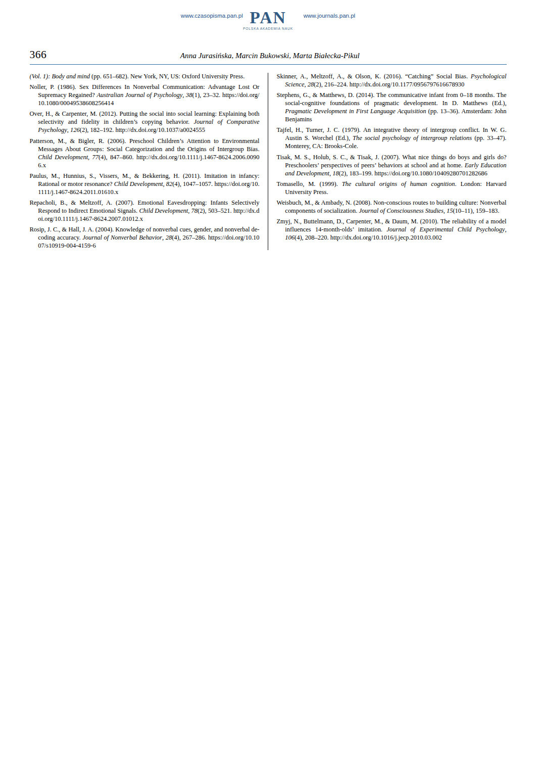www.czasopisma.pan.pl www.journals.pan.pl
PAN
POLSKA AKADEMIA NAUK
366 Anna Jurasińska, Marcin Bukowski, Marta Białecka-Pikul
(Vol. 1): Body and mind (pp. 651–682). New York, NY, US: Oxford University Press.
Noller, P. (1986). Sex Differences In Nonverbal Communication: Advantage Lost Or Supremacy Regained? Australian Journal of Psychology, 38(1), 23–32. https://doi.org/10.1080/00049538608256414
Over, H., & Carpenter, M. (2012). Putting the social into social learning: Explaining both selectivity and fidelity in children’s copying behavior. Journal of Comparative Psychology, 126(2), 182–192. http://dx.doi.org/10.1037/a0024555
Patterson, M., & Bigler, R. (2006). Preschool Children’s Attention to Environmental Messages About Groups: Social Categorization and the Origins of Intergroup Bias. Child Development, 77(4), 847–860. http://dx.doi.org/10.1111/j.1467-8624.2006.00906.x
Paulus, M., Hunnius, S., Vissers, M., & Bekkering, H. (2011). Imitation in infancy: Rational or motor resonance? Child Development, 82(4), 1047–1057. https://doi.org/10.1111/j.1467-8624.2011.01610.x
Repacholi, B., & Meltzoff, A. (2007). Emotional Eavesdropping: Infants Selectively Respond to Indirect Emotional Signals. Child Development, 78(2), 503–521. http://dx.doi.org/10.1111/j.1467-8624.2007.01012.x
Rosip, J. C., & Hall, J. A. (2004). Knowledge of nonverbal cues, gender, and nonverbal decoding accuracy. Journal of Nonverbal Behavior, 28(4), 267–286. https://doi.org/10.1007/s10919-004-4159-6
Skinner, A., Meltzoff, A., & Olson, K. (2016). “Catching” Social Bias. Psychological Science, 28(2), 216–224. http://dx.doi.org/10.1177/0956797616678930
Stephens, G., & Matthews, D. (2014). The communicative infant from 0–18 months. The social-cognitive foundations of pragmatic development. In D. Matthews (Ed.), Pragmatic Development in First Language Acquisition (pp. 13–36). Amsterdam: John Benjamins
Tajfel, H., Turner, J. C. (1979). An integrative theory of intergroup conflict. In W. G. Austin S. Worchel (Ed.), The social psychology of intergroup relations (pp. 33–47). Monterey, CA: Brooks-Cole.
Tisak, M. S., Holub, S. C., & Tisak, J. (2007). What nice things do boys and girls do? Preschoolers’ perspectives of peers’ behaviors at school and at home. Early Education and Development, 18(2), 183–199. https://doi.org/10.1080/10409280701282686
Tomasello, M. (1999). The cultural origins of human cognition. London: Harvard University Press.
Weisbuch, M., & Ambady, N. (2008). Non-conscious routes to building culture: Nonverbal components of socialization. Journal of Consciousness Studies, 15(10–11), 159–183.
Zmyj, N., Buttelmann, D., Carpenter, M., & Daum, M. (2010). The reliability of a model influences 14-month-olds’ imitation. Journal of Experimental Child Psychology, 106(4), 208–220. http://dx.doi.org/10.1016/j.jecp.2010.03.002